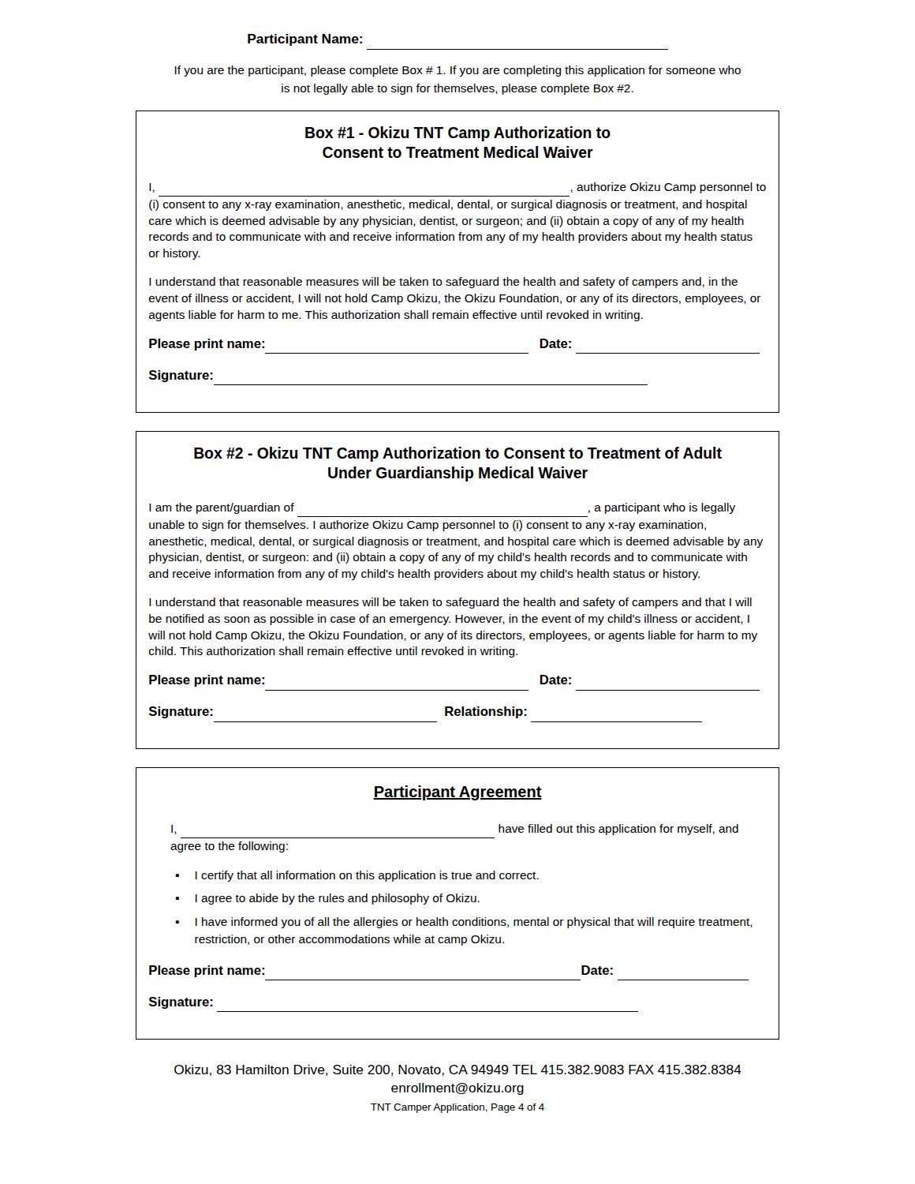Participant Name:
If you are the participant, please complete Box # 1. If you are completing this application for someone who
is not legally able to sign for themselves, please complete Box #2.
Box #1 - Okizu TNT Camp Authorization to
Consent to Treatment Medical Waiver
I, , authorize Okizu Camp personnel to (i) consent to any x-ray examination, anesthetic, medical, dental, or surgical diagnosis or treatment, and hospital care which is deemed advisable by any physician, dentist, or surgeon; and (ii) obtain a copy of any of my health records and to communicate with and receive information from any of my health providers about my health status or history.
I understand that reasonable measures will be taken to safeguard the health and safety of campers and, in the event of illness or accident, I will not hold Camp Okizu, the Okizu Foundation, or any of its directors, employees, or agents liable for harm to me. This authorization shall remain effective until revoked in writing.
Please print name: Date:
Signature:
Box #2 - Okizu TNT Camp Authorization to Consent to Treatment of Adult
Under Guardianship Medical Waiver
I am the parent/guardian of , a participant who is legally unable to sign for themselves. I authorize Okizu Camp personnel to (i) consent to any x-ray examination, anesthetic, medical, dental, or surgical diagnosis or treatment, and hospital care which is deemed advisable by any physician, dentist, or surgeon: and (ii) obtain a copy of any of my child's health records and to communicate with and receive information from any of my child's health providers about my child's health status or history.
I understand that reasonable measures will be taken to safeguard the health and safety of campers and that I will be notified as soon as possible in case of an emergency. However, in the event of my child's illness or accident, I will not hold Camp Okizu, the Okizu Foundation, or any of its directors, employees, or agents liable for harm to my child. This authorization shall remain effective until revoked in writing.
Please print name: Date:
Signature: Relationship:
Participant Agreement
I, have filled out this application for myself, and agree to the following:
I certify that all information on this application is true and correct.
I agree to abide by the rules and philosophy of Okizu.
I have informed you of all the allergies or health conditions, mental or physical that will require treatment, restriction, or other accommodations while at camp Okizu.
Please print name: Date:
Signature:
Okizu, 83 Hamilton Drive, Suite 200, Novato, CA 94949 TEL 415.382.9083 FAX 415.382.8384 enrollment@okizu.org
TNT Camper Application, Page 4 of 4